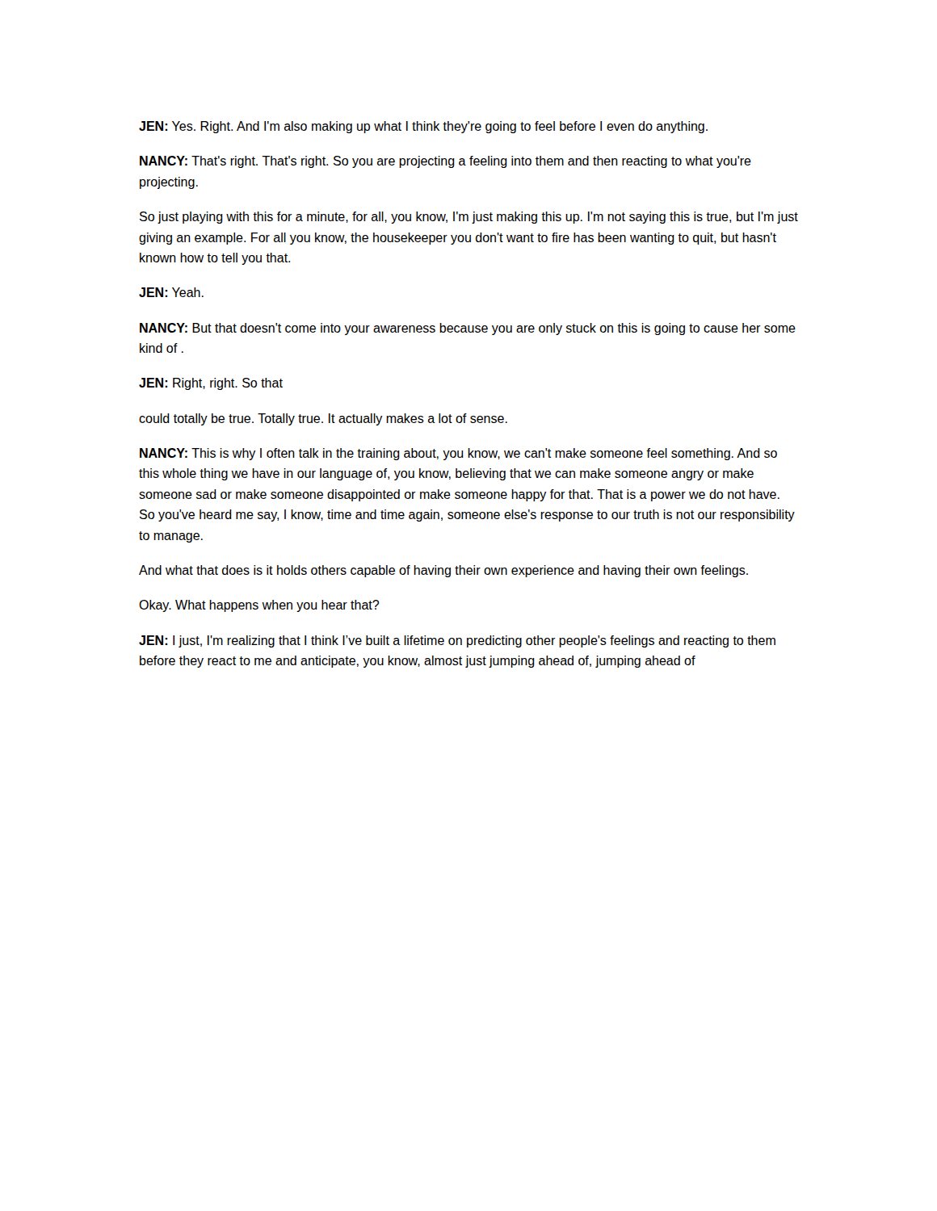JEN: Yes. Right. And I'm also making up what I think they're going to feel before I even do anything.
NANCY: That's right. That's right. So you are projecting a feeling into them and then reacting to what you're projecting.
So just playing with this for a minute, for all, you know, I'm just making this up. I'm not saying this is true, but I'm just giving an example. For all you know, the housekeeper you don't want to fire has been wanting to quit, but hasn't known how to tell you that.
JEN: Yeah.
NANCY: But that doesn't come into your awareness because you are only stuck on this is going to cause her some kind of .
JEN: Right, right. So that
could totally be true. Totally true. It actually makes a lot of sense.
NANCY: This is why I often talk in the training about, you know, we can't make someone feel something. And so this whole thing we have in our language of, you know, believing that we can make someone angry or make someone sad or make someone disappointed or make someone happy for that. That is a power we do not have. So you've heard me say, I know, time and time again, someone else's response to our truth is not our responsibility to manage.
And what that does is it holds others capable of having their own experience and having their own feelings.
Okay. What happens when you hear that?
JEN: I just, I'm realizing that I think I’ve built a lifetime on predicting other people's feelings and reacting to them before they react to me and anticipate, you know, almost just jumping ahead of, jumping ahead of